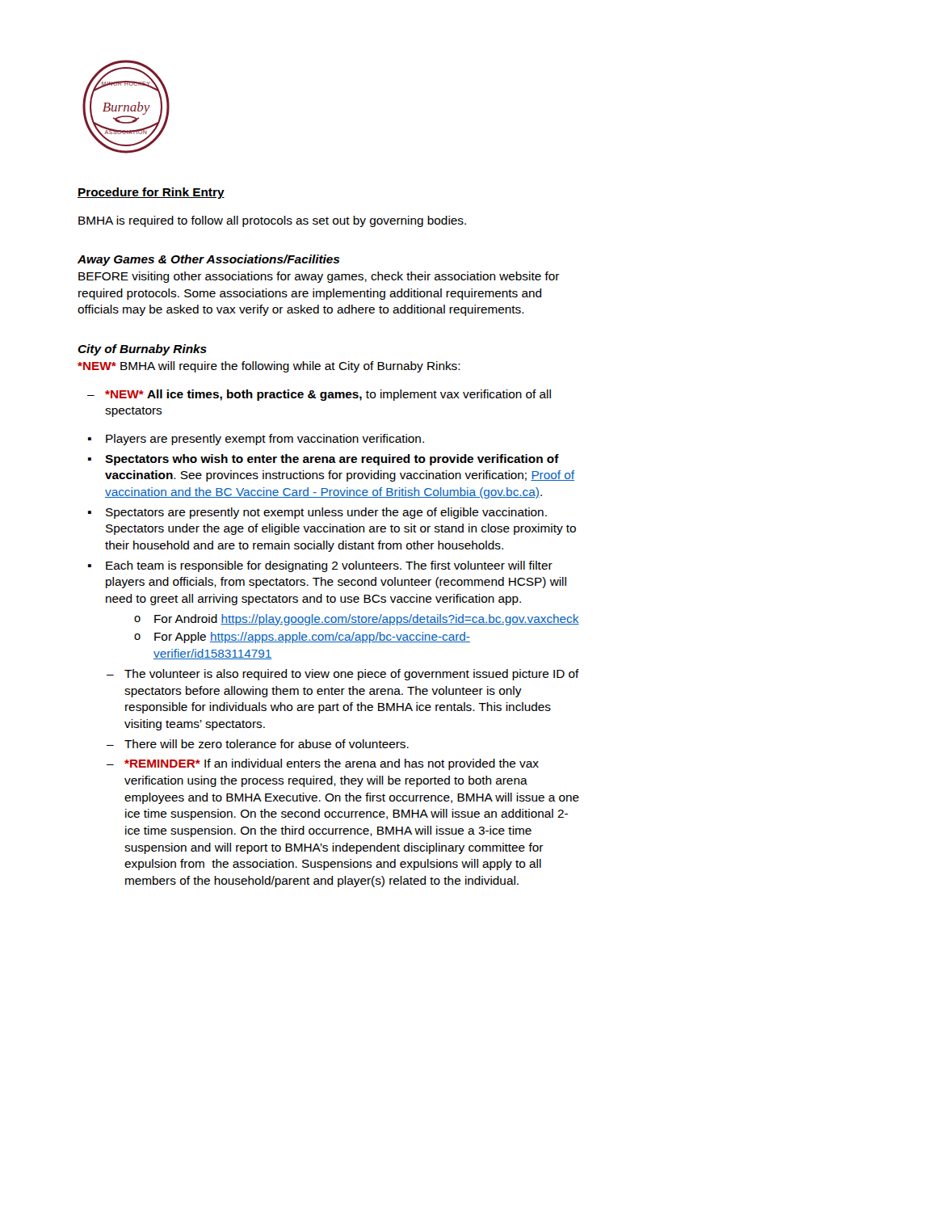Burnaby Minor Hockey Association crest MINOR HOCKEY Burnaby ASSOCIATION
Procedure for Rink Entry
BMHA is required to follow all protocols as set out by governing bodies.
Away Games & Other Associations/Facilities
BEFORE visiting other associations for away games, check their association website for required protocols. Some associations are implementing additional requirements and officials may be asked to vax verify or asked to adhere to additional requirements.
City of Burnaby Rinks
*NEW* BMHA will require the following while at City of Burnaby Rinks:
*NEW* All ice times, both practice & games, to implement vax verification of all spectators
Players are presently exempt from vaccination verification.
Spectators who wish to enter the arena are required to provide verification of vaccination. See provinces instructions for providing vaccination verification; Proof of vaccination and the BC Vaccine Card - Province of British Columbia (gov.bc.ca).
Spectators are presently not exempt unless under the age of eligible vaccination. Spectators under the age of eligible vaccination are to sit or stand in close proximity to their household and are to remain socially distant from other households.
Each team is responsible for designating 2 volunteers. The first volunteer will filter players and officials, from spectators. The second volunteer (recommend HCSP) will need to greet all arriving spectators and to use BCs vaccine verification app.
For Android https://play.google.com/store/apps/details?id=ca.bc.gov.vaxcheck
For Apple https://apps.apple.com/ca/app/bc-vaccine-card-verifier/id1583114791
The volunteer is also required to view one piece of government issued picture ID of spectators before allowing them to enter the arena. The volunteer is only responsible for individuals who are part of the BMHA ice rentals. This includes visiting teams’ spectators.
There will be zero tolerance for abuse of volunteers.
*REMINDER* If an individual enters the arena and has not provided the vax verification using the process required, they will be reported to both arena employees and to BMHA Executive. On the first occurrence, BMHA will issue a one ice time suspension. On the second occurrence, BMHA will issue an additional 2-ice time suspension. On the third occurrence, BMHA will issue a 3-ice time suspension and will report to BMHA’s independent disciplinary committee for expulsion from the association. Suspensions and expulsions will apply to all members of the household/parent and player(s) related to the individual.